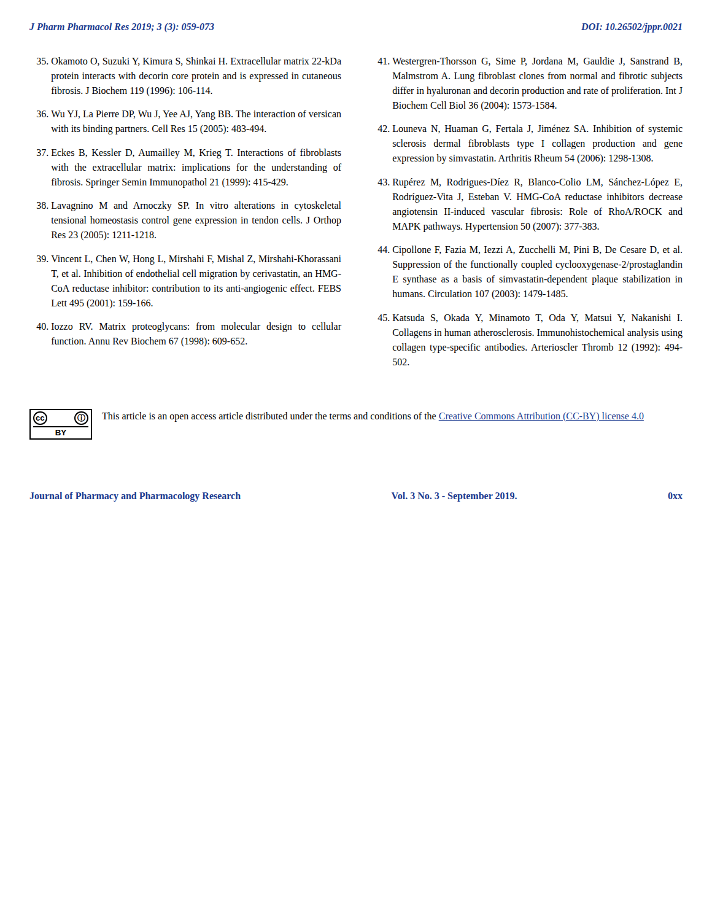J Pharm Pharmacol Res 2019; 3 (3): 059-073
DOI: 10.26502/jppr.0021
Okamoto O, Suzuki Y, Kimura S, Shinkai H. Extracellular matrix 22-kDa protein interacts with decorin core protein and is expressed in cutaneous fibrosis. J Biochem 119 (1996): 106-114.
Wu YJ, La Pierre DP, Wu J, Yee AJ, Yang BB. The interaction of versican with its binding partners. Cell Res 15 (2005): 483-494.
Eckes B, Kessler D, Aumailley M, Krieg T. Interactions of fibroblasts with the extracellular matrix: implications for the understanding of fibrosis. Springer Semin Immunopathol 21 (1999): 415-429.
Lavagnino M and Arnoczky SP. In vitro alterations in cytoskeletal tensional homeostasis control gene expression in tendon cells. J Orthop Res 23 (2005): 1211-1218.
Vincent L, Chen W, Hong L, Mirshahi F, Mishal Z, Mirshahi-Khorassani T, et al. Inhibition of endothelial cell migration by cerivastatin, an HMG-CoA reductase inhibitor: contribution to its anti-angiogenic effect. FEBS Lett 495 (2001): 159-166.
Iozzo RV. Matrix proteoglycans: from molecular design to cellular function. Annu Rev Biochem 67 (1998): 609-652.
Westergren-Thorsson G, Sime P, Jordana M, Gauldie J, Sanstrand B, Malmstrom A. Lung fibroblast clones from normal and fibrotic subjects differ in hyaluronan and decorin production and rate of proliferation. Int J Biochem Cell Biol 36 (2004): 1573-1584.
Louneva N, Huaman G, Fertala J, Jiménez SA. Inhibition of systemic sclerosis dermal fibroblasts type I collagen production and gene expression by simvastatin. Arthritis Rheum 54 (2006): 1298-1308.
Rupérez M, Rodrigues-Díez R, Blanco-Colio LM, Sánchez-López E, Rodríguez-Vita J, Esteban V. HMG-CoA reductase inhibitors decrease angiotensin II-induced vascular fibrosis: Role of RhoA/ROCK and MAPK pathways. Hypertension 50 (2007): 377-383.
Cipollone F, Fazia M, Iezzi A, Zucchelli M, Pini B, De Cesare D, et al. Suppression of the functionally coupled cyclooxygenase-2/prostaglandin E synthase as a basis of simvastatin-dependent plaque stabilization in humans. Circulation 107 (2003): 1479-1485.
Katsuda S, Okada Y, Minamoto T, Oda Y, Matsui Y, Nakanishi I. Collagens in human atherosclerosis. Immunohistochemical analysis using collagen type-specific antibodies. Arterioscler Thromb 12 (1992): 494-502.
ccⓘ
BY
This article is an open access article distributed under the terms and conditions of the Creative Commons Attribution (CC-BY) license 4.0
Journal of Pharmacy and Pharmacology Research
Vol. 3 No. 3 - September 2019.
0xx